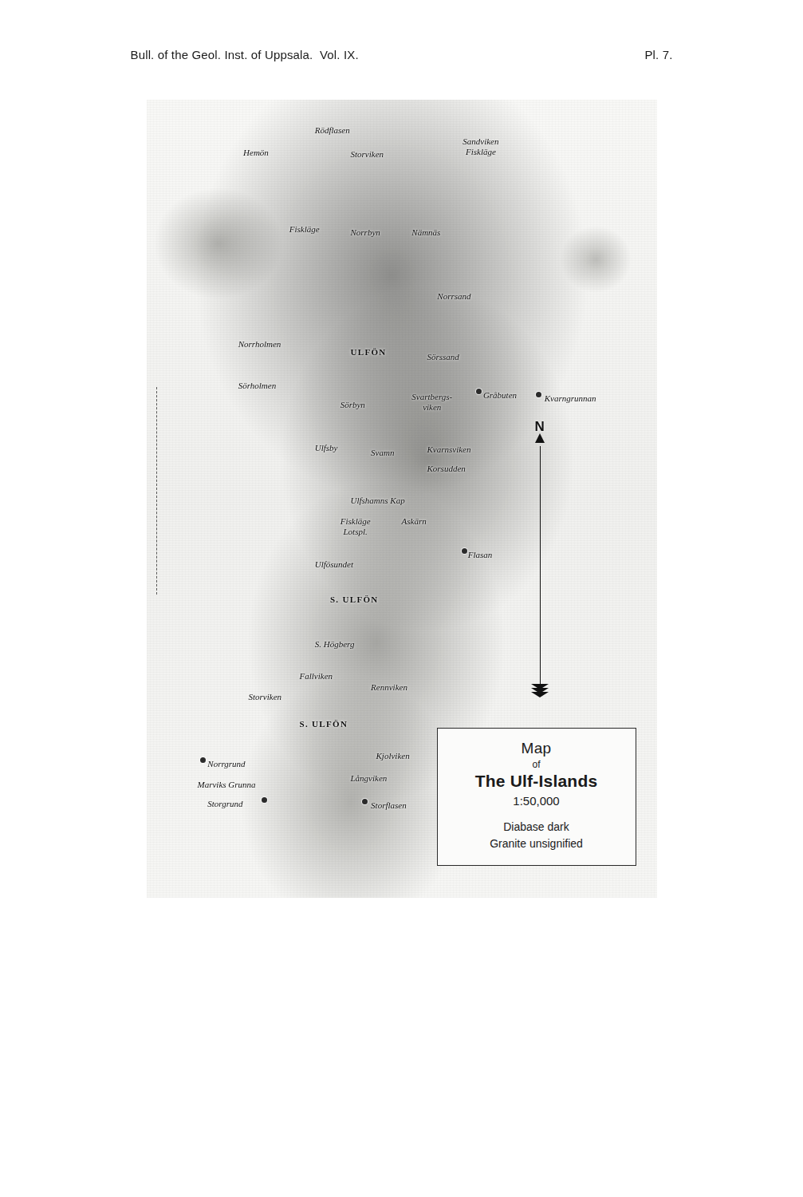Bull. of the Geol. Inst. of Uppsala. Vol. IX.
Pl. 7.
Rödflasen Storviken Sandviken
Fiskläge Hemön Fiskläge Norrbyn Nämnäs Norrsand Norrholmen Sörssand ULFÖN Sörholmen Svartbergs-
viken Gråbuten Kvarngrunnan Sörbyn Kvarnsviken Korsudden Ulfsby Svamn Ulfshamns Kap Fiskläge
Lotspl. Askärn Flasan Ulfösundet S. ULFÖN S. Högberg Fallviken Rennviken Storviken S. ULFÖN Kjolviken Norrgrund Långviken Marviks Grunna Storgrund Storflasen
N
Map
of
The Ulf-Islands
1:50,000
Diabase dark
Granite unsignified